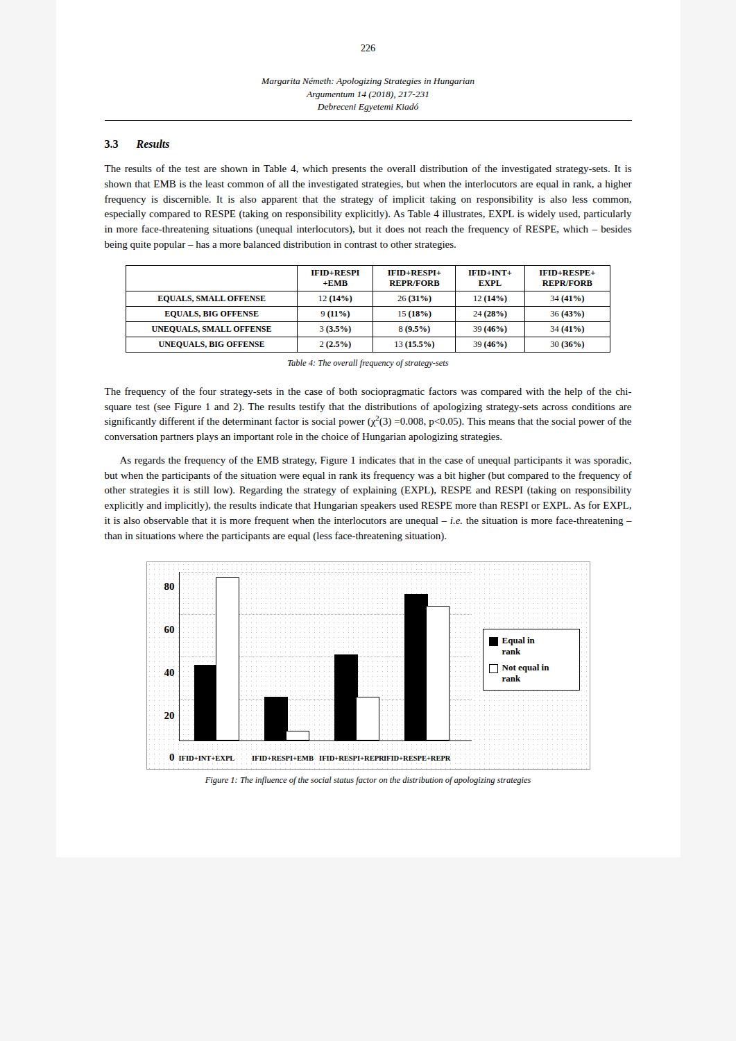226
Margarita Németh: Apologizing Strategies in Hungarian
Argumentum 14 (2018), 217-231
Debreceni Egyetemi Kiadó
3.3 Results
The results of the test are shown in Table 4, which presents the overall distribution of the investigated strategy-sets. It is shown that EMB is the least common of all the investigated strategies, but when the interlocutors are equal in rank, a higher frequency is discernible. It is also apparent that the strategy of implicit taking on responsibility is also less common, especially compared to RESPE (taking on responsibility explicitly). As Table 4 illustrates, EXPL is widely used, particularly in more face-threatening situations (unequal interlocutors), but it does not reach the frequency of RESPE, which – besides being quite popular – has a more balanced distribution in contrast to other strategies.
| | IFID+RESPI +EMB | IFID+RESPI+ REPR/FORB | IFID+INT+ EXPL | IFID+RESPE+ REPR/FORB |
| --- | --- | --- | --- | --- |
| EQUALS, SMALL OFFENSE | 12 (14%) | 26 (31%) | 12 (14%) | 34 (41%) |
| EQUALS, BIG OFFENSE | 9 (11%) | 15 (18%) | 24 (28%) | 36 (43%) |
| UNEQUALS, SMALL OFFENSE | 3 (3.5%) | 8 (9.5%) | 39 (46%) | 34 (41%) |
| UNEQUALS, BIG OFFENSE | 2 (2.5%) | 13 (15.5%) | 39 (46%) | 30 (36%) |
Table 4: The overall frequency of strategy-sets
The frequency of the four strategy-sets in the case of both sociopragmatic factors was compared with the help of the chi-square test (see Figure 1 and 2). The results testify that the distributions of apologizing strategy-sets across conditions are significantly different if the determinant factor is social power (χ2(3) =0.008, p<0.05). This means that the social power of the conversation partners plays an important role in the choice of Hungarian apologizing strategies.
As regards the frequency of the EMB strategy, Figure 1 indicates that in the case of unequal participants it was sporadic, but when the participants of the situation were equal in rank its frequency was a bit higher (but compared to the frequency of other strategies it is still low). Regarding the strategy of explaining (EXPL), RESPE and RESPI (taking on responsibility explicitly and implicitly), the results indicate that Hungarian speakers used RESPE more than RESPI or EXPL. As for EXPL, it is also observable that it is more frequent when the interlocutors are unequal – i.e. the situation is more face-threatening –than in situations where the participants are equal (less face-threatening situation).
80 60 40 20 0
IFID+INT+EXPL IFID+RESPI+EMB IFID+RESPI+REPR IFID+RESPE+REPR
Equal in
rank
Not equal in
rank
Figure 1: The influence of the social status factor on the distribution of apologizing strategies